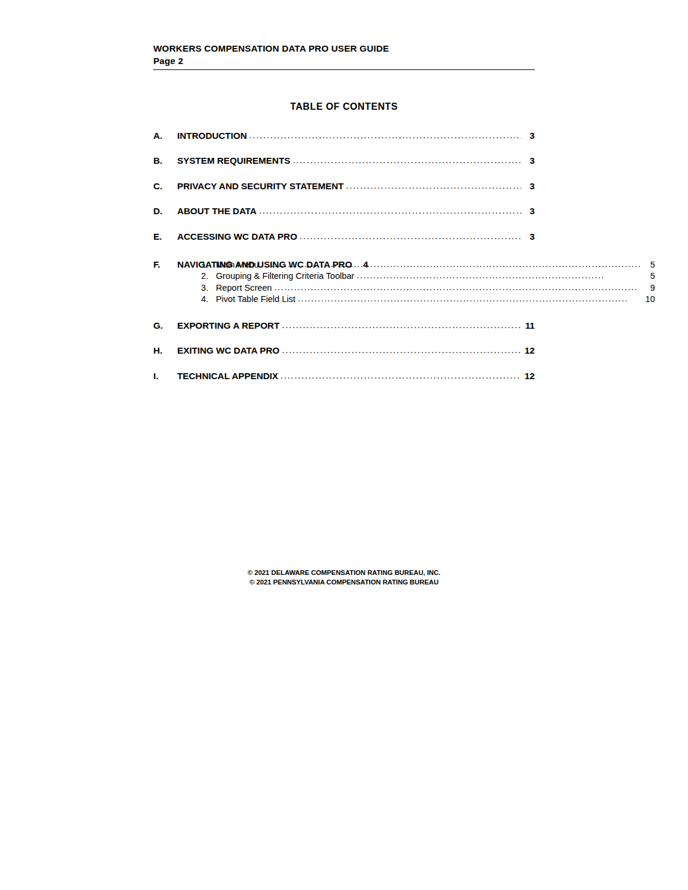WORKERS COMPENSATION DATA PRO USER GUIDE
Page 2
TABLE OF CONTENTS
A. INTRODUCTION ........................................................................................................... 3
B. SYSTEM REQUIREMENTS ............................................................................................. 3
C. PRIVACY AND SECURITY STATEMENT ......................................................................... 3
D. ABOUT THE DATA ............................................................................................. 3
E. ACCESSING WC DATA PRO .......................................................................................... 3
F. NAVIGATING AND USING WC DATA PRO ..................................................................... 4
1. Main Menu ................................................................................................................... 5
2. Grouping & Filtering Criteria Toolbar ........................................................................... 5
3. Report Screen .............................................................................................................. 9
4. Pivot Table Field List .................................................................................................... 10
G. EXPORTING A REPORT ................................................................................................ 11
H. EXITING WC DATA PRO ................................................................................................ 12
I. TECHNICAL APPENDIX ................................................................................................. 12
© 2021 DELAWARE COMPENSATION RATING BUREAU, INC.
© 2021 PENNSYLVANIA COMPENSATION RATING BUREAU